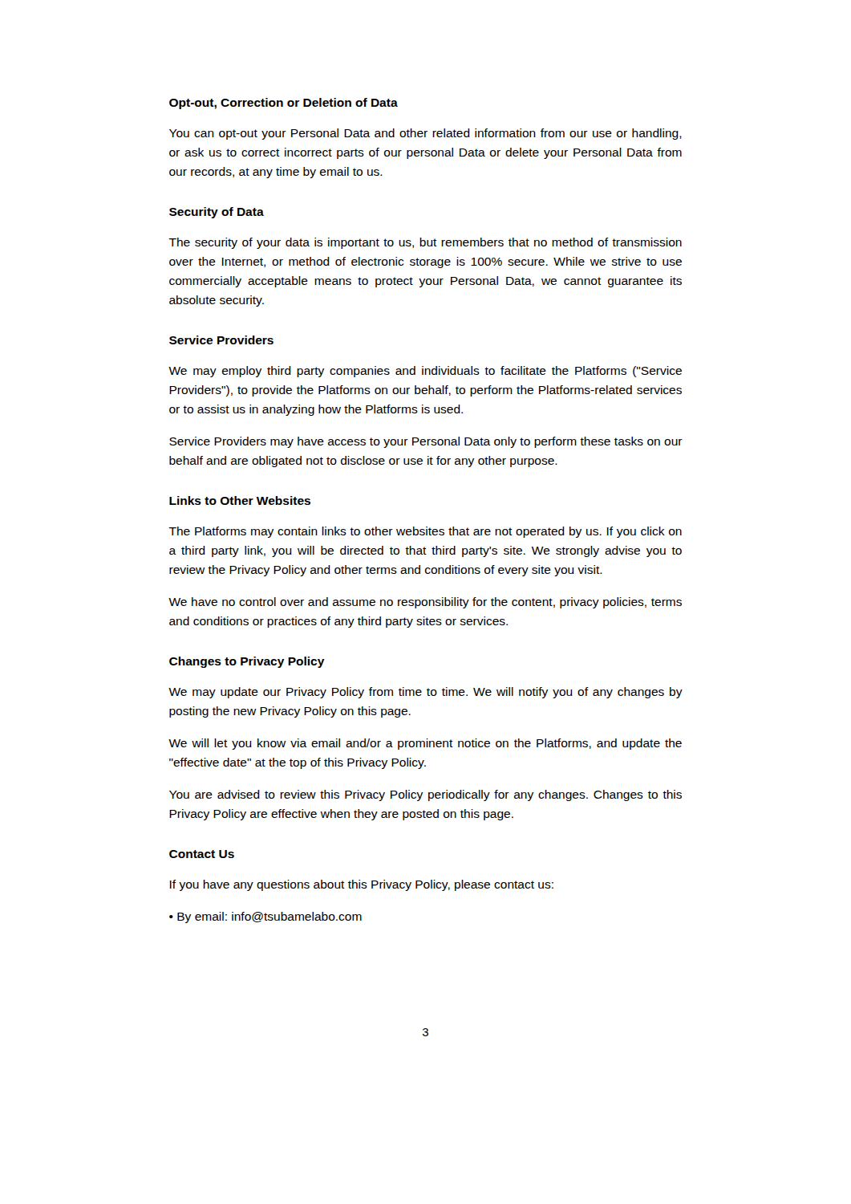Opt-out, Correction or Deletion of Data
You can opt-out your Personal Data and other related information from our use or handling, or ask us to correct incorrect parts of our personal Data or delete your Personal Data from our records, at any time by email to us.
Security of Data
The security of your data is important to us, but remembers that no method of transmission over the Internet, or method of electronic storage is 100% secure. While we strive to use commercially acceptable means to protect your Personal Data, we cannot guarantee its absolute security.
Service Providers
We may employ third party companies and individuals to facilitate the Platforms ("Service Providers"), to provide the Platforms on our behalf, to perform the Platforms-related services or to assist us in analyzing how the Platforms is used.
Service Providers may have access to your Personal Data only to perform these tasks on our behalf and are obligated not to disclose or use it for any other purpose.
Links to Other Websites
The Platforms may contain links to other websites that are not operated by us. If you click on a third party link, you will be directed to that third party's site. We strongly advise you to review the Privacy Policy and other terms and conditions of every site you visit.
We have no control over and assume no responsibility for the content, privacy policies, terms and conditions or practices of any third party sites or services.
Changes to Privacy Policy
We may update our Privacy Policy from time to time. We will notify you of any changes by posting the new Privacy Policy on this page.
We will let you know via email and/or a prominent notice on the Platforms, and update the "effective date" at the top of this Privacy Policy.
You are advised to review this Privacy Policy periodically for any changes. Changes to this Privacy Policy are effective when they are posted on this page.
Contact Us
If you have any questions about this Privacy Policy, please contact us:
• By email: info@tsubamelabo.com
3